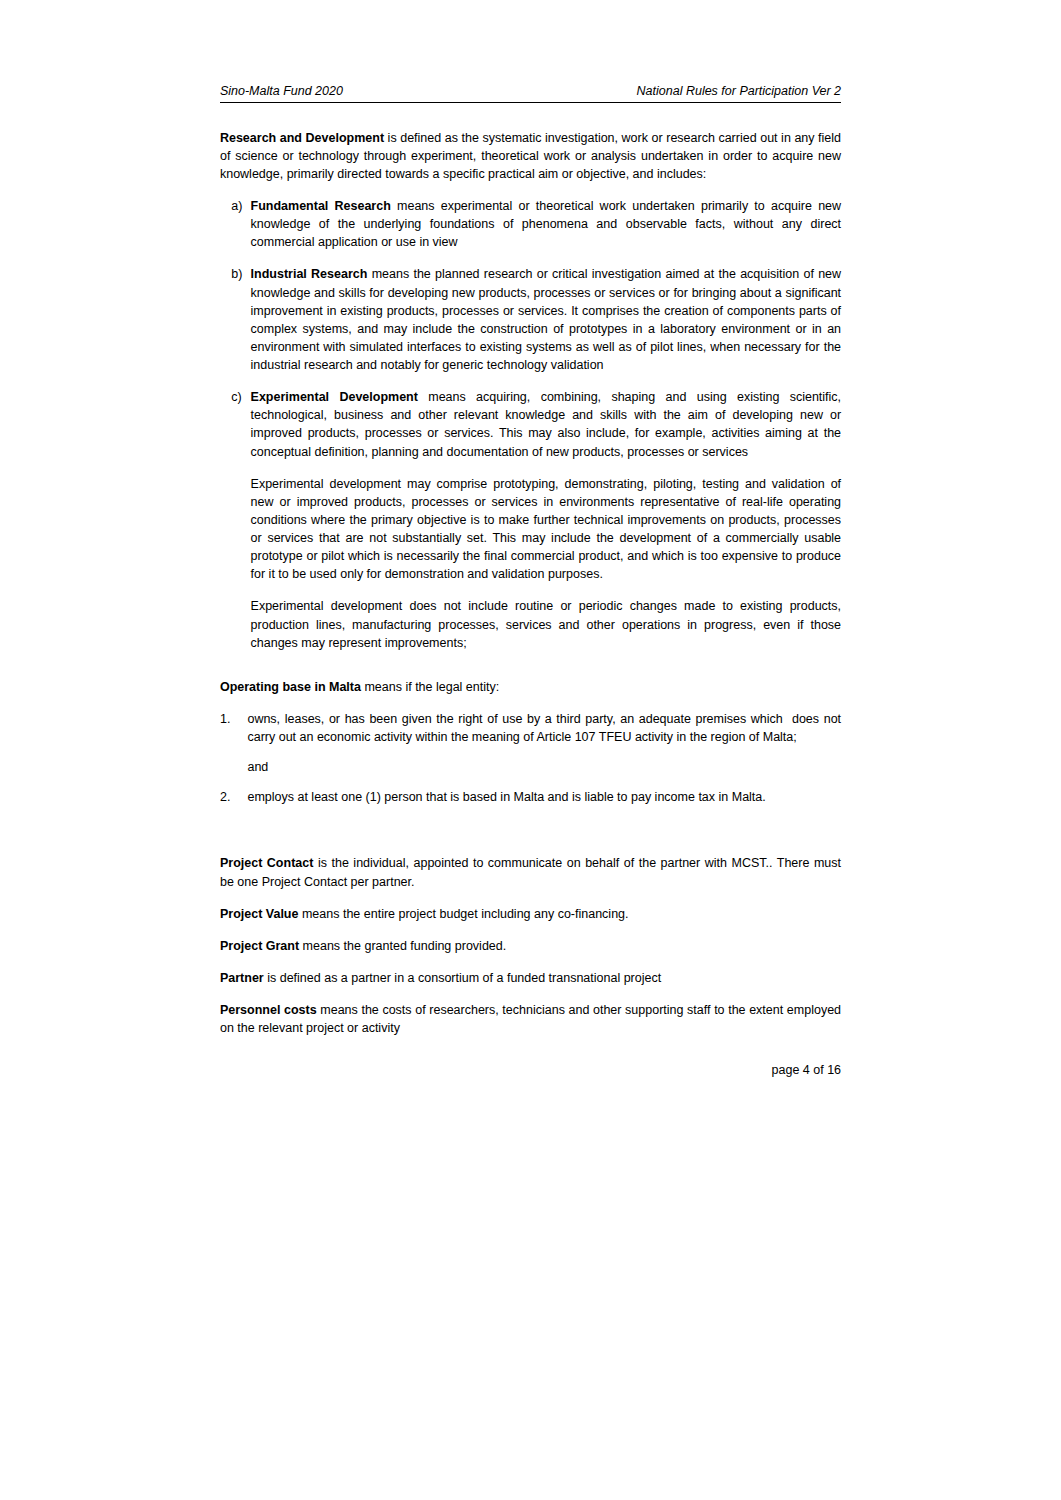Sino-Malta Fund 2020 National Rules for Participation Ver 2
Research and Development is defined as the systematic investigation, work or research carried out in any field of science or technology through experiment, theoretical work or analysis undertaken in order to acquire new knowledge, primarily directed towards a specific practical aim or objective, and includes:
Fundamental Research means experimental or theoretical work undertaken primarily to acquire new knowledge of the underlying foundations of phenomena and observable facts, without any direct commercial application or use in view
Industrial Research means the planned research or critical investigation aimed at the acquisition of new knowledge and skills for developing new products, processes or services or for bringing about a significant improvement in existing products, processes or services. It comprises the creation of components parts of complex systems, and may include the construction of prototypes in a laboratory environment or in an environment with simulated interfaces to existing systems as well as of pilot lines, when necessary for the industrial research and notably for generic technology validation
Experimental Development means acquiring, combining, shaping and using existing scientific, technological, business and other relevant knowledge and skills with the aim of developing new or improved products, processes or services. This may also include, for example, activities aiming at the conceptual definition, planning and documentation of new products, processes or services
Experimental development may comprise prototyping, demonstrating, piloting, testing and validation of new or improved products, processes or services in environments representative of real-life operating conditions where the primary objective is to make further technical improvements on products, processes or services that are not substantially set. This may include the development of a commercially usable prototype or pilot which is necessarily the final commercial product, and which is too expensive to produce for it to be used only for demonstration and validation purposes.
Experimental development does not include routine or periodic changes made to existing products, production lines, manufacturing processes, services and other operations in progress, even if those changes may represent improvements;
Operating base in Malta means if the legal entity:
owns, leases, or has been given the right of use by a third party, an adequate premises which does not carry out an economic activity within the meaning of Article 107 TFEU activity in the region of Malta;
and
employs at least one (1) person that is based in Malta and is liable to pay income tax in Malta.
Project Contact is the individual, appointed to communicate on behalf of the partner with MCST.. There must be one Project Contact per partner.
Project Value means the entire project budget including any co-financing.
Project Grant means the granted funding provided.
Partner is defined as a partner in a consortium of a funded transnational project
Personnel costs means the costs of researchers, technicians and other supporting staff to the extent employed on the relevant project or activity
page 4 of 16